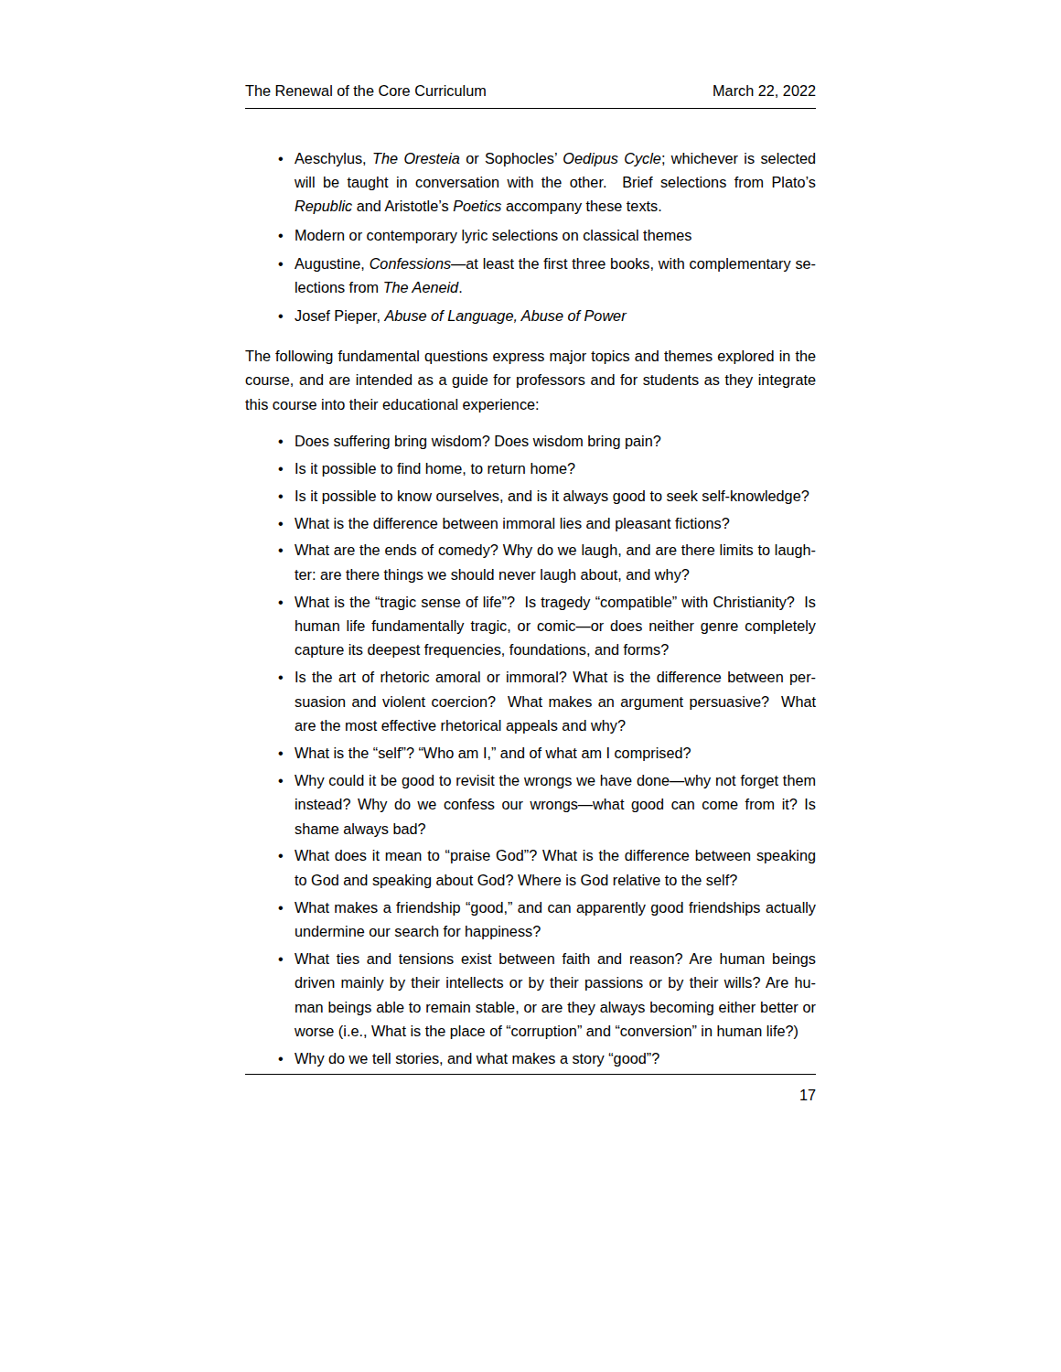The Renewal of the Core Curriculum
March 22, 2022
Aeschylus, The Oresteia or Sophocles’ Oedipus Cycle; whichever is selected will be taught in conversation with the other. Brief selections from Plato’s Republic and Aristotle’s Poetics accompany these texts.
Modern or contemporary lyric selections on classical themes
Augustine, Confessions—at least the first three books, with complementary selections from The Aeneid.
Josef Pieper, Abuse of Language, Abuse of Power
The following fundamental questions express major topics and themes explored in the course, and are intended as a guide for professors and for students as they integrate this course into their educational experience:
Does suffering bring wisdom? Does wisdom bring pain?
Is it possible to find home, to return home?
Is it possible to know ourselves, and is it always good to seek self-knowledge?
What is the difference between immoral lies and pleasant fictions?
What are the ends of comedy? Why do we laugh, and are there limits to laughter: are there things we should never laugh about, and why?
What is the “tragic sense of life”? Is tragedy “compatible” with Christianity? Is human life fundamentally tragic, or comic—or does neither genre completely capture its deepest frequencies, foundations, and forms?
Is the art of rhetoric amoral or immoral? What is the difference between persuasion and violent coercion? What makes an argument persuasive? What are the most effective rhetorical appeals and why?
What is the “self”? “Who am I,” and of what am I comprised?
Why could it be good to revisit the wrongs we have done—why not forget them instead? Why do we confess our wrongs—what good can come from it? Is shame always bad?
What does it mean to “praise God”? What is the difference between speaking to God and speaking about God? Where is God relative to the self?
What makes a friendship “good,” and can apparently good friendships actually undermine our search for happiness?
What ties and tensions exist between faith and reason? Are human beings driven mainly by their intellects or by their passions or by their wills? Are human beings able to remain stable, or are they always becoming either better or worse (i.e., What is the place of “corruption” and “conversion” in human life?)
Why do we tell stories, and what makes a story “good”?
17